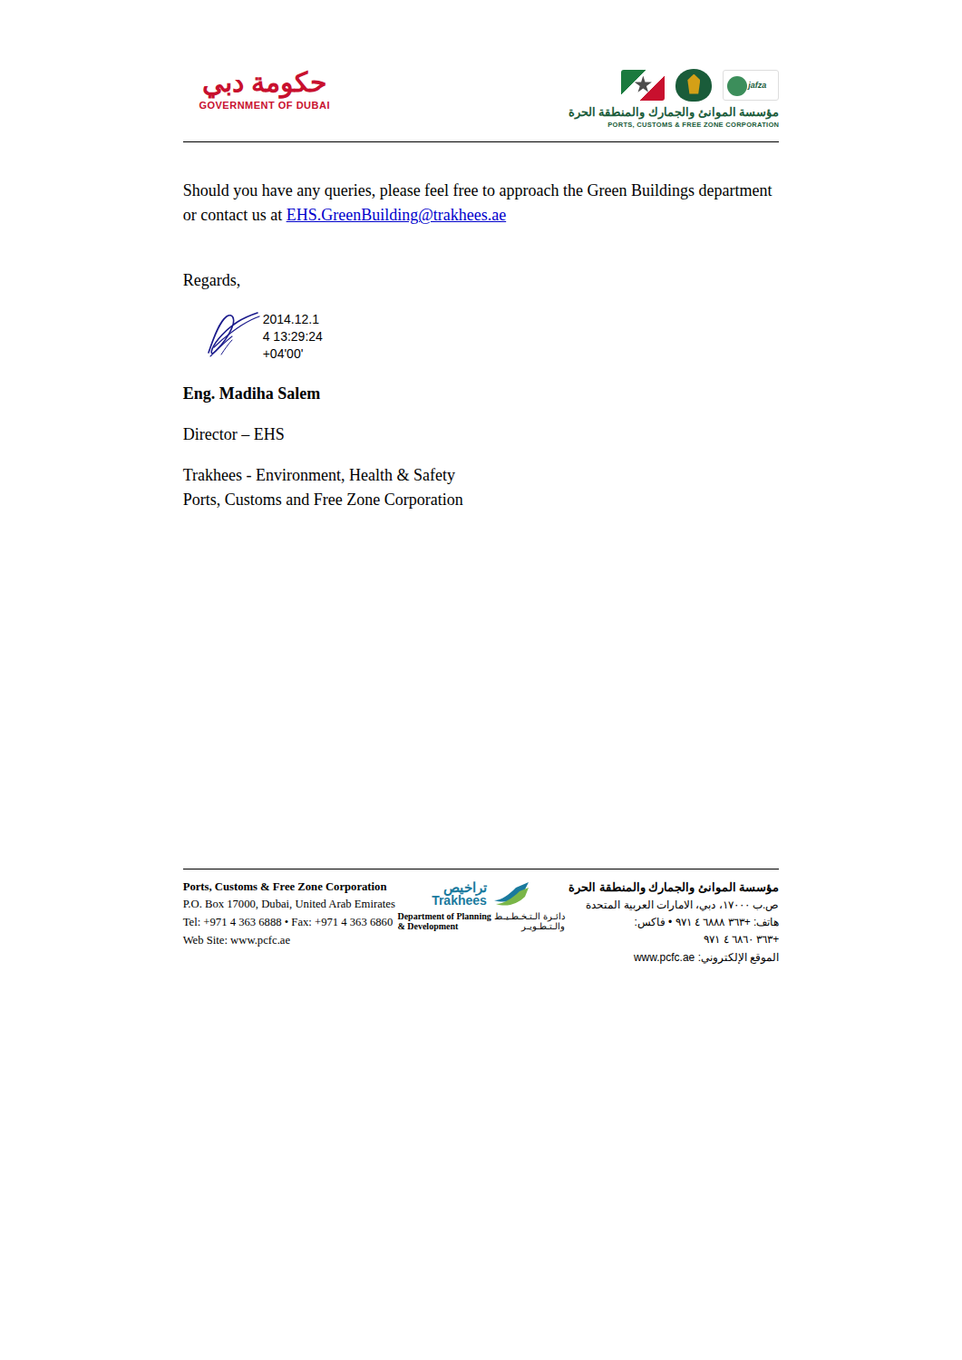حكومة دبي
GOVERNMENT OF DUBAI
jafza
مؤسسة الموانئ والجمارك والمنطقة الحرة
PORTS, CUSTOMS & FREE ZONE CORPORATION
Should you have any queries, please feel free to approach the Green Buildings department or contact us at EHS.GreenBuilding@trakhees.ae
Regards,
2014.12.1
4 13:29:24
+04'00'
Eng. Madiha Salem
Director – EHS
Trakhees - Environment, Health & Safety
Ports, Customs and Free Zone Corporation
Ports, Customs & Free Zone Corporation
P.O. Box 17000, Dubai, United Arab Emirates
Tel: +971 4 363 6888 • Fax: +971 4 363 6860
Web Site: www.pcfc.ae
تراخيص
Trakhees
Department of Planning & Development
دائـرة الـتـخـطـيـط والـتـطـويـر
مؤسسة الموانئ والجمارك والمنطقة الحرة
ص.ب ١٧٠٠٠، دبي، الامارات العربية المتحدة
هاتف: ٣٦٣ ٦٨٨٨ ٤ ٩٧١+ • فاكس: ٣٦٣ ٦٨٦٠ ٤ ٩٧١+
الموقع الإلكتروني: www.pcfc.ae